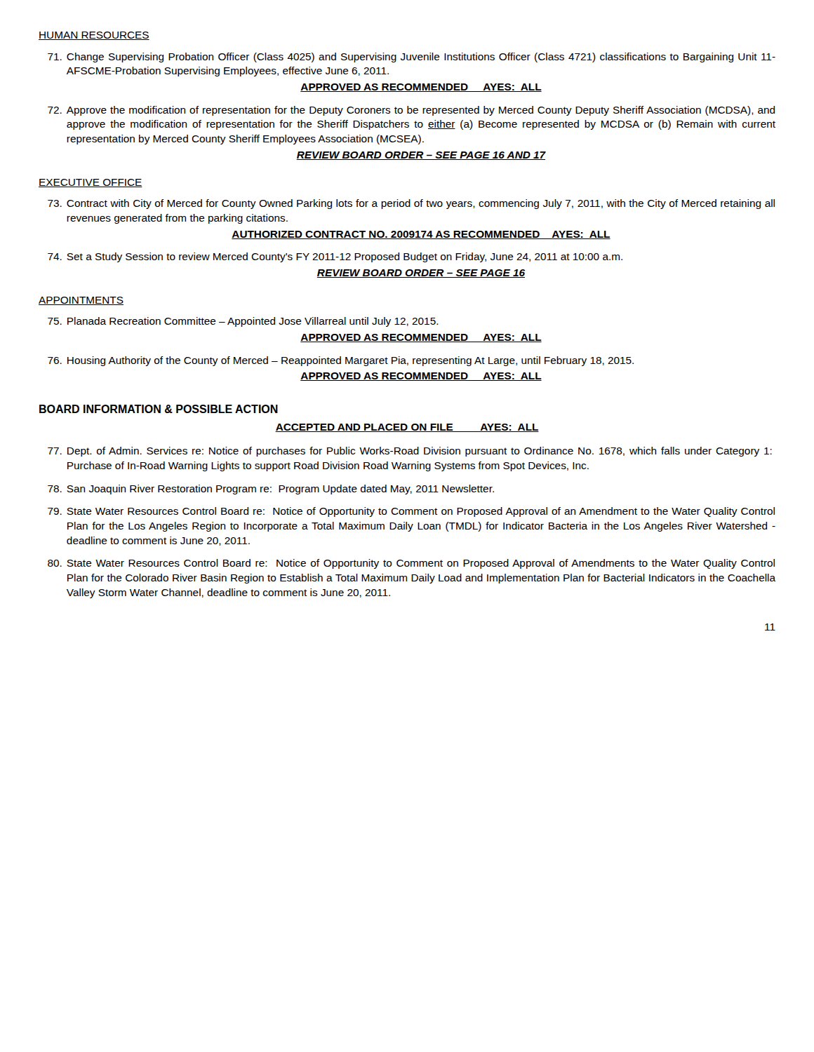HUMAN RESOURCES
71. Change Supervising Probation Officer (Class 4025) and Supervising Juvenile Institutions Officer (Class 4721) classifications to Bargaining Unit 11-AFSCME-Probation Supervising Employees, effective June 6, 2011. APPROVED AS RECOMMENDED AYES: ALL
72. Approve the modification of representation for the Deputy Coroners to be represented by Merced County Deputy Sheriff Association (MCDSA), and approve the modification of representation for the Sheriff Dispatchers to either (a) Become represented by MCDSA or (b) Remain with current representation by Merced County Sheriff Employees Association (MCSEA). REVIEW BOARD ORDER – SEE PAGE 16 AND 17
EXECUTIVE OFFICE
73. Contract with City of Merced for County Owned Parking lots for a period of two years, commencing July 7, 2011, with the City of Merced retaining all revenues generated from the parking citations. AUTHORIZED CONTRACT NO. 2009174 AS RECOMMENDED AYES: ALL
74. Set a Study Session to review Merced County's FY 2011-12 Proposed Budget on Friday, June 24, 2011 at 10:00 a.m. REVIEW BOARD ORDER – SEE PAGE 16
APPOINTMENTS
75. Planada Recreation Committee – Appointed Jose Villarreal until July 12, 2015. APPROVED AS RECOMMENDED AYES: ALL
76. Housing Authority of the County of Merced – Reappointed Margaret Pia, representing At Large, until February 18, 2015. APPROVED AS RECOMMENDED AYES: ALL
BOARD INFORMATION & POSSIBLE ACTION
ACCEPTED AND PLACED ON FILE AYES: ALL
77. Dept. of Admin. Services re: Notice of purchases for Public Works-Road Division pursuant to Ordinance No. 1678, which falls under Category 1: Purchase of In-Road Warning Lights to support Road Division Road Warning Systems from Spot Devices, Inc.
78. San Joaquin River Restoration Program re: Program Update dated May, 2011 Newsletter.
79. State Water Resources Control Board re: Notice of Opportunity to Comment on Proposed Approval of an Amendment to the Water Quality Control Plan for the Los Angeles Region to Incorporate a Total Maximum Daily Loan (TMDL) for Indicator Bacteria in the Los Angeles River Watershed - deadline to comment is June 20, 2011.
80. State Water Resources Control Board re: Notice of Opportunity to Comment on Proposed Approval of Amendments to the Water Quality Control Plan for the Colorado River Basin Region to Establish a Total Maximum Daily Load and Implementation Plan for Bacterial Indicators in the Coachella Valley Storm Water Channel, deadline to comment is June 20, 2011.
11